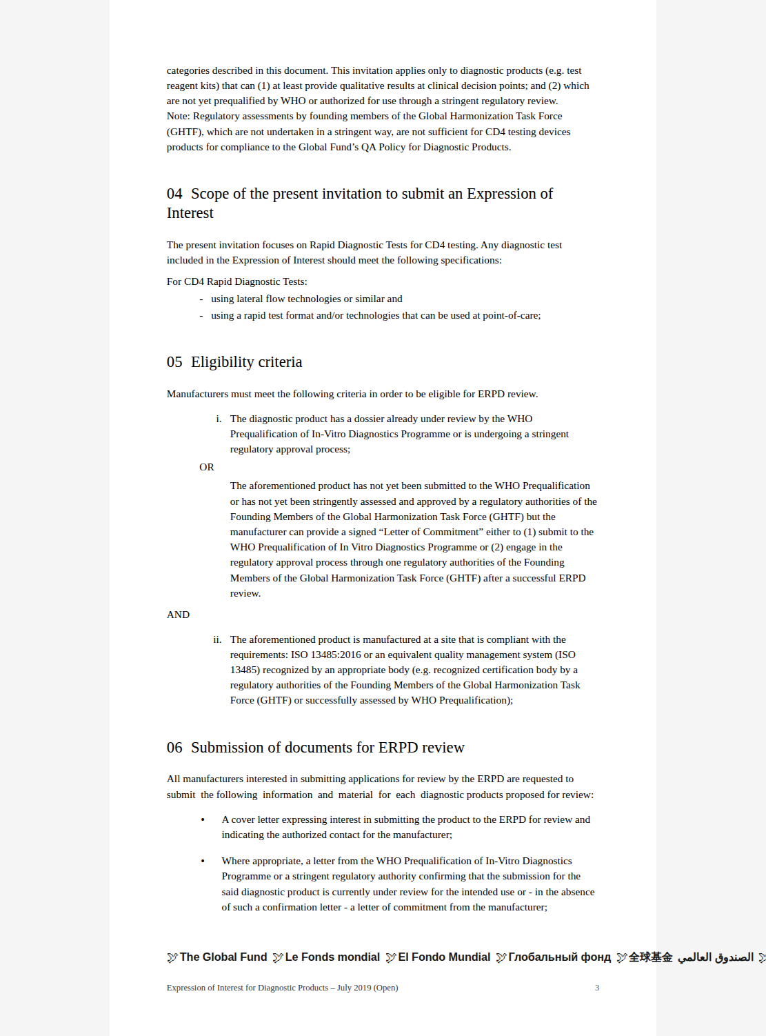categories described in this document. This invitation applies only to diagnostic products (e.g. test reagent kits) that can (1) at least provide qualitative results at clinical decision points; and (2) which are not yet prequalified by WHO or authorized for use through a stringent regulatory review.
Note: Regulatory assessments by founding members of the Global Harmonization Task Force (GHTF), which are not undertaken in a stringent way, are not sufficient for CD4 testing devices products for compliance to the Global Fund’s QA Policy for Diagnostic Products.
04 Scope of the present invitation to submit an Expression of Interest
The present invitation focuses on Rapid Diagnostic Tests for CD4 testing. Any diagnostic test included in the Expression of Interest should meet the following specifications:
For CD4 Rapid Diagnostic Tests:
using lateral flow technologies or similar and
using a rapid test format and/or technologies that can be used at point-of-care;
05 Eligibility criteria
Manufacturers must meet the following criteria in order to be eligible for ERPD review.
The diagnostic product has a dossier already under review by the WHO Prequalification of In-Vitro Diagnostics Programme or is undergoing a stringent regulatory approval process;
OR
The aforementioned product has not yet been submitted to the WHO Prequalification or has not yet been stringently assessed and approved by a regulatory authorities of the Founding Members of the Global Harmonization Task Force (GHTF) but the manufacturer can provide a signed “Letter of Commitment” either to (1) submit to the WHO Prequalification of In Vitro Diagnostics Programme or (2) engage in the regulatory approval process through one regulatory authorities of the Founding Members of the Global Harmonization Task Force (GHTF) after a successful ERPD review.
AND
The aforementioned product is manufactured at a site that is compliant with the requirements: ISO 13485:2016 or an equivalent quality management system (ISO 13485) recognized by an appropriate body (e.g. recognized certification body by a regulatory authorities of the Founding Members of the Global Harmonization Task Force (GHTF) or successfully assessed by WHO Prequalification);
06 Submission of documents for ERPD review
All manufacturers interested in submitting applications for review by the ERPD are requested to submit the following information and material for each diagnostic products proposed for review:
A cover letter expressing interest in submitting the product to the ERPD for review and indicating the authorized contact for the manufacturer;
Where appropriate, a letter from the WHO Prequalification of In-Vitro Diagnostics Programme or a stringent regulatory authority confirming that the submission for the said diagnostic product is currently under review for the intended use or - in the absence of such a confirmation letter - a letter of commitment from the manufacturer;
🕊The Global Fund 🕊Le Fonds mondial 🕊El Fondo Mundial 🕊Глобальный фонд 🕊全球基金 الصندوق العالمي 🕊
Expression of Interest for Diagnostic Products – July 2019 (Open) 3